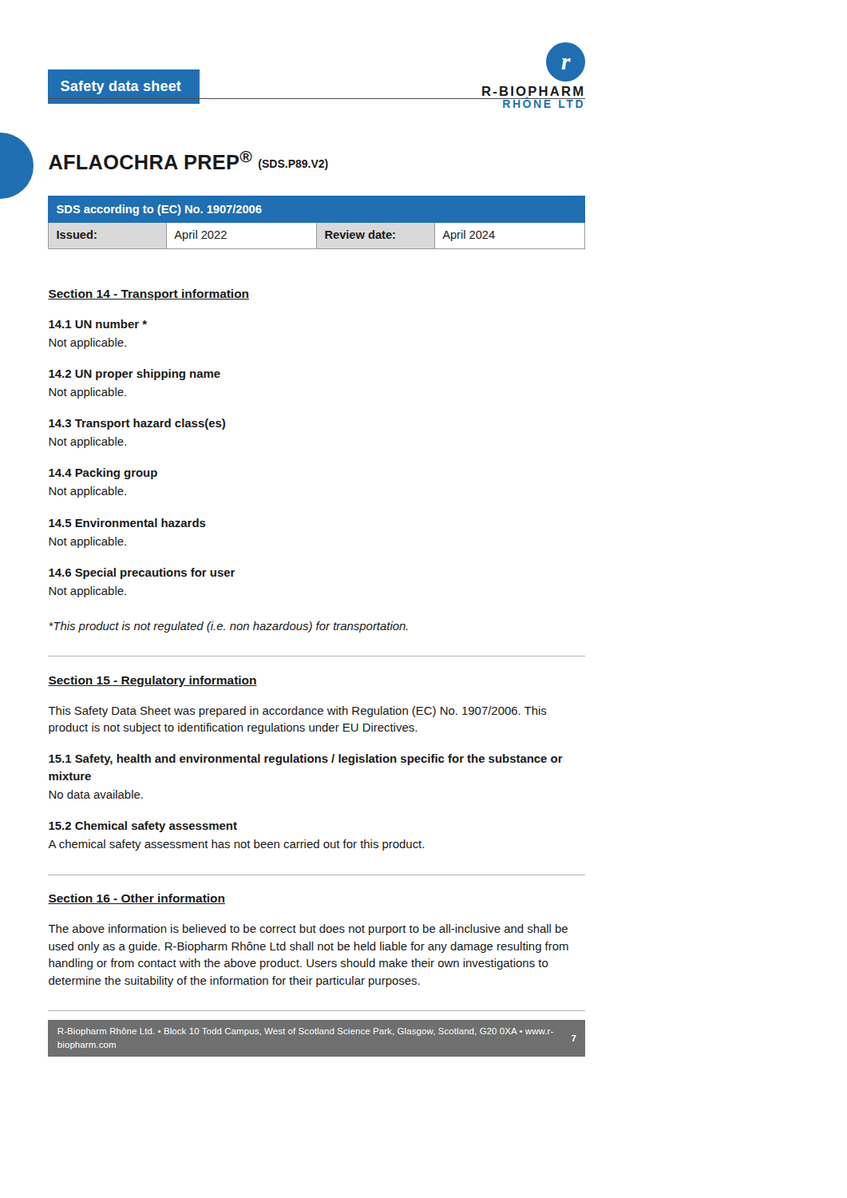Safety data sheet
r
R-BIOPHARM
RHÔNE LTD
AFLAOCHRA PREP® (SDS.P89.V2)
| SDS according to (EC) No. 1907/2006 |
| Issued: | April 2022 | Review date: | April 2024 |
Section 14 - Transport information
14.1 UN number *
Not applicable.
14.2 UN proper shipping name
Not applicable.
14.3 Transport hazard class(es)
Not applicable.
14.4 Packing group
Not applicable.
14.5 Environmental hazards
Not applicable.
14.6 Special precautions for user
Not applicable.
*This product is not regulated (i.e. non hazardous) for transportation.
Section 15 - Regulatory information
This Safety Data Sheet was prepared in accordance with Regulation (EC) No. 1907/2006. This product is not subject to identification regulations under EU Directives.
15.1 Safety, health and environmental regulations / legislation specific for the substance or mixture
No data available.
15.2 Chemical safety assessment
A chemical safety assessment has not been carried out for this product.
Section 16 - Other information
The above information is believed to be correct but does not purport to be all-inclusive and shall be used only as a guide. R-Biopharm Rhône Ltd shall not be held liable for any damage resulting from handling or from contact with the above product. Users should make their own investigations to determine the suitability of the information for their particular purposes.
R-Biopharm Rhône Ltd. • Block 10 Todd Campus, West of Scotland Science Park, Glasgow, Scotland, G20 0XA • www.r-biopharm.com 7